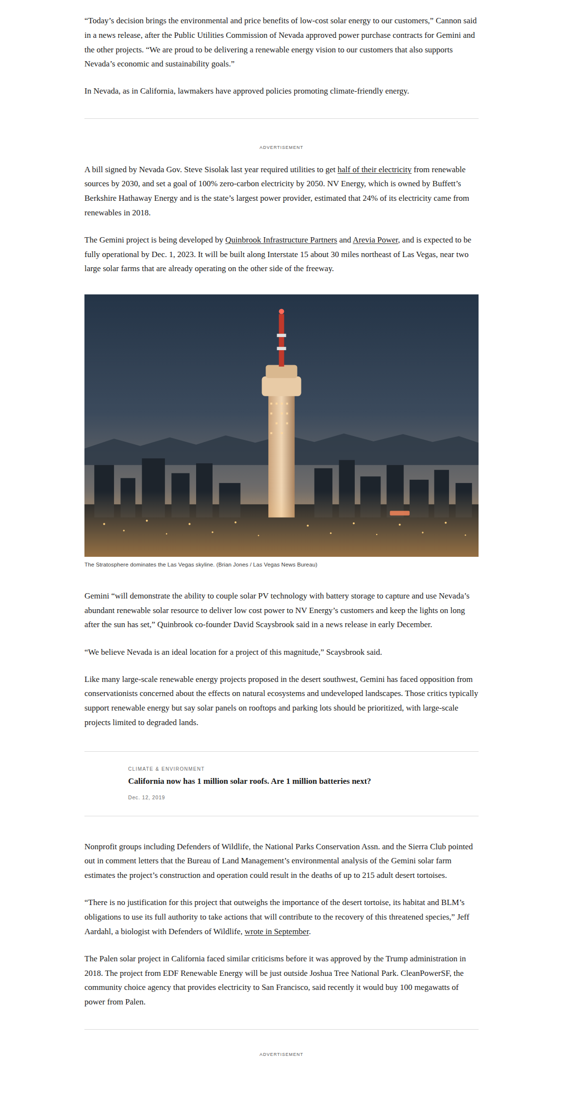“Today’s decision brings the environmental and price benefits of low-cost solar energy to our customers,” Cannon said in a news release, after the Public Utilities Commission of Nevada approved power purchase contracts for Gemini and the other projects. “We are proud to be delivering a renewable energy vision to our customers that also supports Nevada’s economic and sustainability goals.”
In Nevada, as in California, lawmakers have approved policies promoting climate-friendly energy.
Advertisement
A bill signed by Nevada Gov. Steve Sisolak last year required utilities to get half of their electricity from renewable sources by 2030, and set a goal of 100% zero-carbon electricity by 2050. NV Energy, which is owned by Buffett’s Berkshire Hathaway Energy and is the state’s largest power provider, estimated that 24% of its electricity came from renewables in 2018.
The Gemini project is being developed by Quinbrook Infrastructure Partners and Arevia Power, and is expected to be fully operational by Dec. 1, 2023. It will be built along Interstate 15 about 30 miles northeast of Las Vegas, near two large solar farms that are already operating on the other side of the freeway.
The Stratosphere dominates the Las Vegas skyline. (Brian Jones / Las Vegas News Bureau)
Gemini “will demonstrate the ability to couple solar PV technology with battery storage to capture and use Nevada’s abundant renewable solar resource to deliver low cost power to NV Energy’s customers and keep the lights on long after the sun has set,” Quinbrook co-founder David Scaysbrook said in a news release in early December.
“We believe Nevada is an ideal location for a project of this magnitude,” Scaysbrook said.
Like many large-scale renewable energy projects proposed in the desert southwest, Gemini has faced opposition from conservationists concerned about the effects on natural ecosystems and undeveloped landscapes. Those critics typically support renewable energy but say solar panels on rooftops and parking lots should be prioritized, with large-scale projects limited to degraded lands.
Climate & Environment
California now has 1 million solar roofs. Are 1 million batteries next?
Dec. 12, 2019
Nonprofit groups including Defenders of Wildlife, the National Parks Conservation Assn. and the Sierra Club pointed out in comment letters that the Bureau of Land Management’s environmental analysis of the Gemini solar farm estimates the project’s construction and operation could result in the deaths of up to 215 adult desert tortoises.
“There is no justification for this project that outweighs the importance of the desert tortoise, its habitat and BLM’s obligations to use its full authority to take actions that will contribute to the recovery of this threatened species,” Jeff Aardahl, a biologist with Defenders of Wildlife, wrote in September.
The Palen solar project in California faced similar criticisms before it was approved by the Trump administration in 2018. The project from EDF Renewable Energy will be just outside Joshua Tree National Park. CleanPowerSF, the community choice agency that provides electricity to San Francisco, said recently it would buy 100 megawatts of power from Palen.
Advertisement